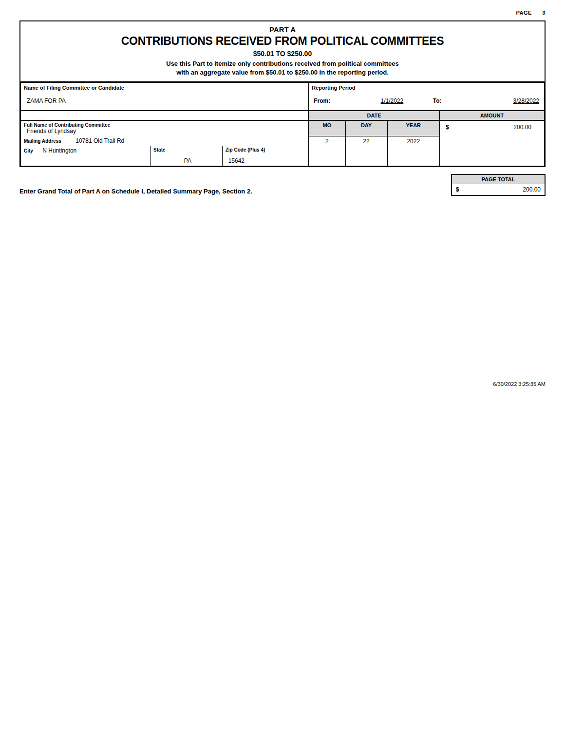PAGE 3
PART A
CONTRIBUTIONS RECEIVED FROM POLITICAL COMMITTEES
$50.01 TO $250.00
Use this Part to itemize only contributions received from political committees
with an aggregate value from $50.01 to $250.00 in the reporting period.
| Name of Filing Committee or Candidate ZAMA FOR PA | Reporting Period / From: / 1/1/2022 / To: / 3/28/2022 / |
| | DATE | AMOUNT |
| Full Name of Contributing Committee Friends of Lyndsay | MO | DAY | YEAR | / $ / 200.00 / |
| Mailing Address 10781 Old Trail Rd | 2 | 22 | 2022 |
| / City N Huntington / State PA / Zip Code (Plus 4) 15642 / |
Enter Grand Total of Part A on Schedule I, Detailed Summary Page, Section 2.
PAGE TOTAL
$ 200.00
6/30/2022 3:25:35 AM